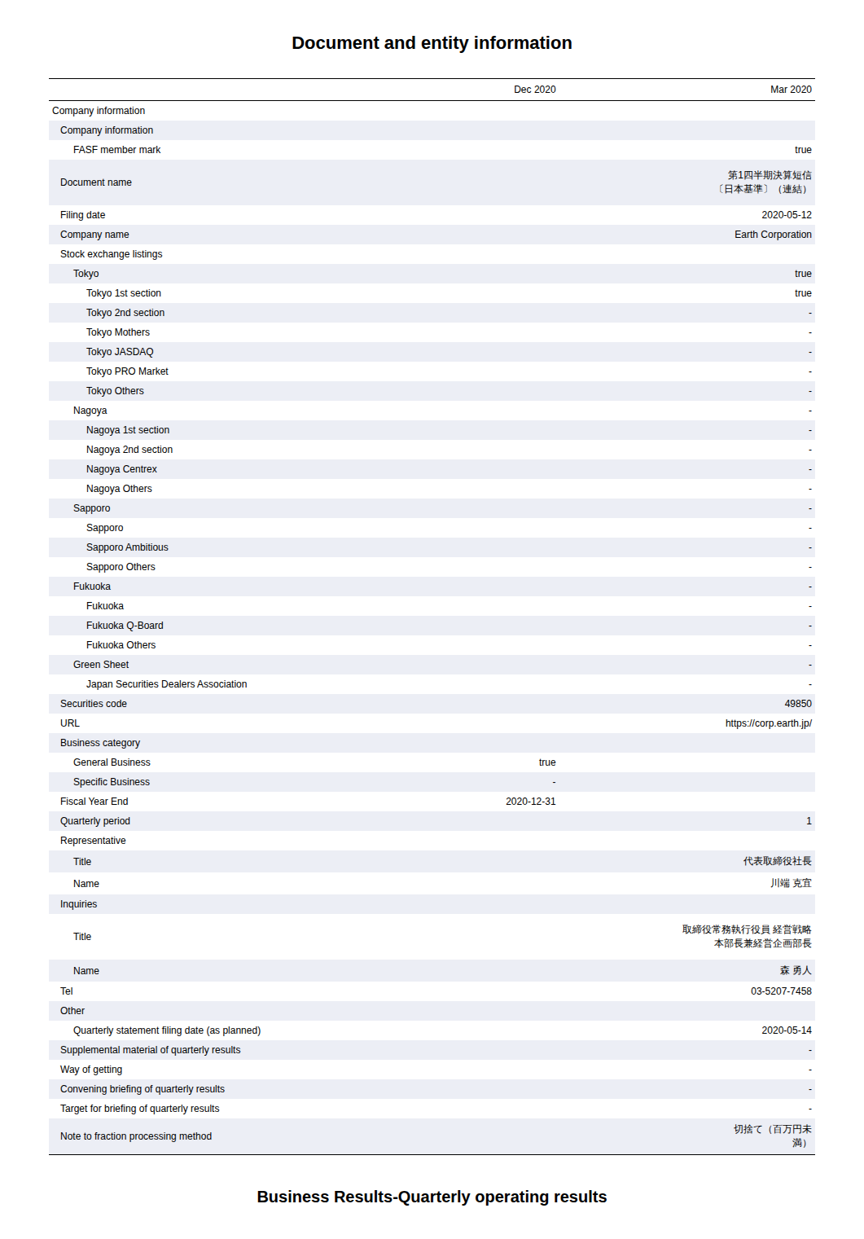Document and entity information
| | Dec 2020 | Mar 2020 |
| --- | --- | --- |
| Company information | | |
| Company information | | |
| FASF member mark | | true |
| Document name | | 第1四半期決算短信 〔日本基準〕（連結） |
| Filing date | | 2020-05-12 |
| Company name | | Earth Corporation |
| Stock exchange listings | | |
| Tokyo | | true |
| Tokyo 1st section | | true |
| Tokyo 2nd section | | - |
| Tokyo Mothers | | - |
| Tokyo JASDAQ | | - |
| Tokyo PRO Market | | - |
| Tokyo Others | | - |
| Nagoya | | - |
| Nagoya 1st section | | - |
| Nagoya 2nd section | | - |
| Nagoya Centrex | | - |
| Nagoya Others | | - |
| Sapporo | | - |
| Sapporo | | - |
| Sapporo Ambitious | | - |
| Sapporo Others | | - |
| Fukuoka | | - |
| Fukuoka | | - |
| Fukuoka Q-Board | | - |
| Fukuoka Others | | - |
| Green Sheet | | - |
| Japan Securities Dealers Association | | - |
| Securities code | | 49850 |
| URL | | https://corp.earth.jp/ |
| Business category | | |
| General Business | true | |
| Specific Business | - | |
| Fiscal Year End | 2020-12-31 | |
| Quarterly period | | 1 |
| Representative | | |
| Title | | 代表取締役社長 |
| Name | | 川端 克宜 |
| Inquiries | | |
| Title | | 取締役常務執行役員 経営戦略 本部長兼経営企画部長 |
| Name | | 森 勇人 |
| Tel | | 03-5207-7458 |
| Other | | |
| Quarterly statement filing date (as planned) | | 2020-05-14 |
| Supplemental material of quarterly results | | - |
| Way of getting | | - |
| Convening briefing of quarterly results | | - |
| Target for briefing of quarterly results | | - |
| Note to fraction processing method | | 切捨て（百万円未 満） |
Business Results-Quarterly operating results